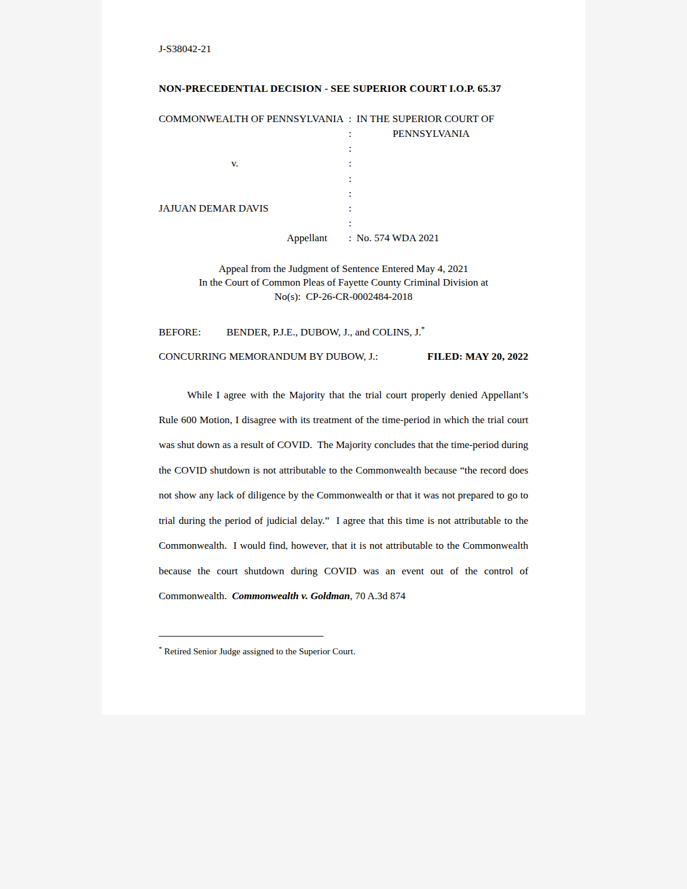J-S38042-21
NON-PRECEDENTIAL DECISION - SEE SUPERIOR COURT I.O.P. 65.37
| COMMONWEALTH OF PENNSYLVANIA | : | IN THE SUPERIOR COURT OF |
| | : | PENNSYLVANIA |
| | : | |
| v. | : | |
| | : | |
| | : | |
| JAJUAN DEMAR DAVIS | : | |
| | : | |
| Appellant | : | No. 574 WDA 2021 |
Appeal from the Judgment of Sentence Entered May 4, 2021
In the Court of Common Pleas of Fayette County Criminal Division at
No(s): CP-26-CR-0002484-2018
BEFORE: BENDER, P.J.E., DUBOW, J., and COLINS, J.*
CONCURRING MEMORANDUM BY DUBOW, J.: FILED: MAY 20, 2022
While I agree with the Majority that the trial court properly denied Appellant’s Rule 600 Motion, I disagree with its treatment of the time-period in which the trial court was shut down as a result of COVID. The Majority concludes that the time-period during the COVID shutdown is not attributable to the Commonwealth because “the record does not show any lack of diligence by the Commonwealth or that it was not prepared to go to trial during the period of judicial delay.” I agree that this time is not attributable to the Commonwealth. I would find, however, that it is not attributable to the Commonwealth because the court shutdown during COVID was an event out of the control of Commonwealth. Commonwealth v. Goldman, 70 A.3d 874
* Retired Senior Judge assigned to the Superior Court.